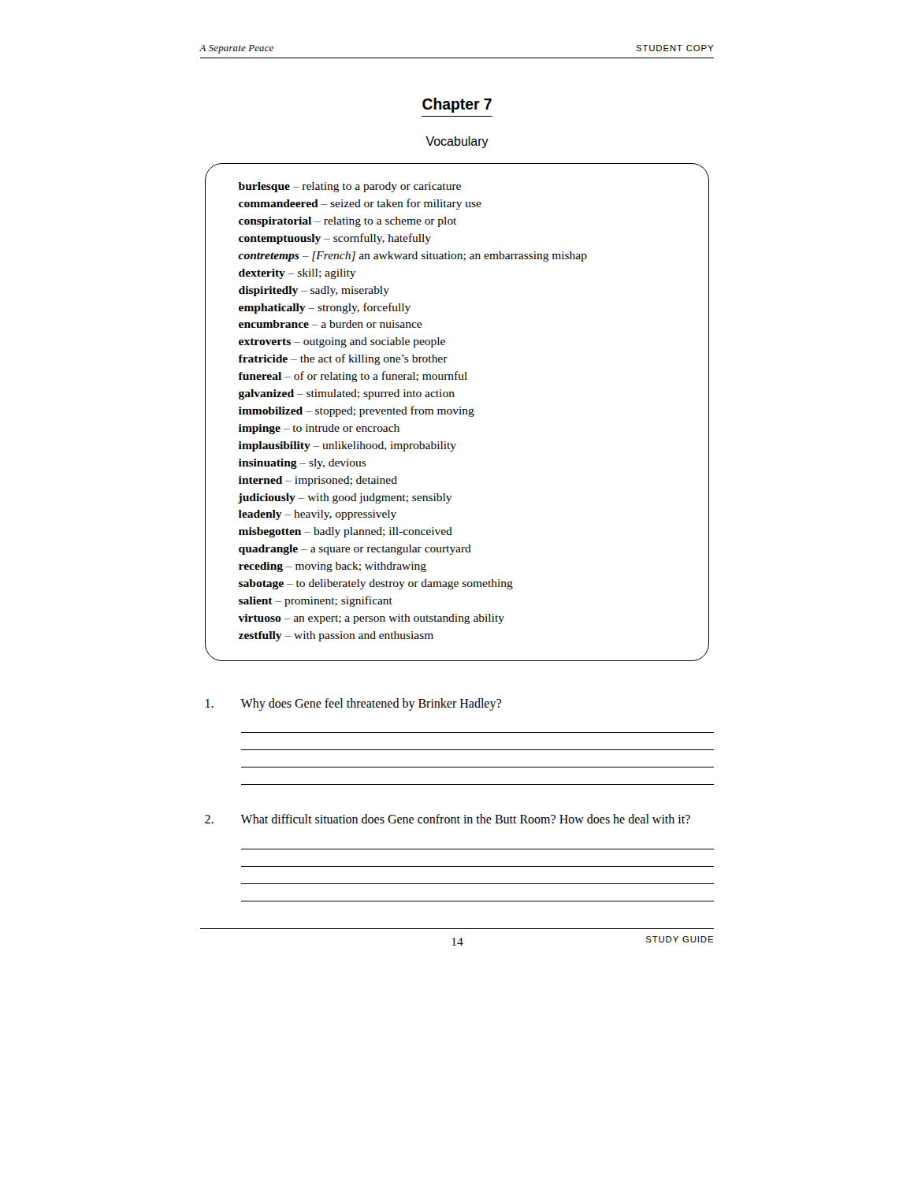A Separate Peace STUDENT COPY
Chapter 7
Vocabulary
burlesque – relating to a parody or caricature
commandeered – seized or taken for military use
conspiratorial – relating to a scheme or plot
contemptuously – scornfully, hatefully
contretemps – [French] an awkward situation; an embarrassing mishap
dexterity – skill; agility
dispiritedly – sadly, miserably
emphatically – strongly, forcefully
encumbrance – a burden or nuisance
extroverts – outgoing and sociable people
fratricide – the act of killing one’s brother
funereal – of or relating to a funeral; mournful
galvanized – stimulated; spurred into action
immobilized – stopped; prevented from moving
impinge – to intrude or encroach
implausibility – unlikelihood, improbability
insinuating – sly, devious
interned – imprisoned; detained
judiciously – with good judgment; sensibly
leadenly – heavily, oppressively
misbegotten – badly planned; ill-conceived
quadrangle – a square or rectangular courtyard
receding – moving back; withdrawing
sabotage – to deliberately destroy or damage something
salient – prominent; significant
virtuoso – an expert; a person with outstanding ability
zestfully – with passion and enthusiasm
Why does Gene feel threatened by Brinker Hadley?
What difficult situation does Gene confront in the Butt Room? How does he deal with it?
14 STUDY GUIDE